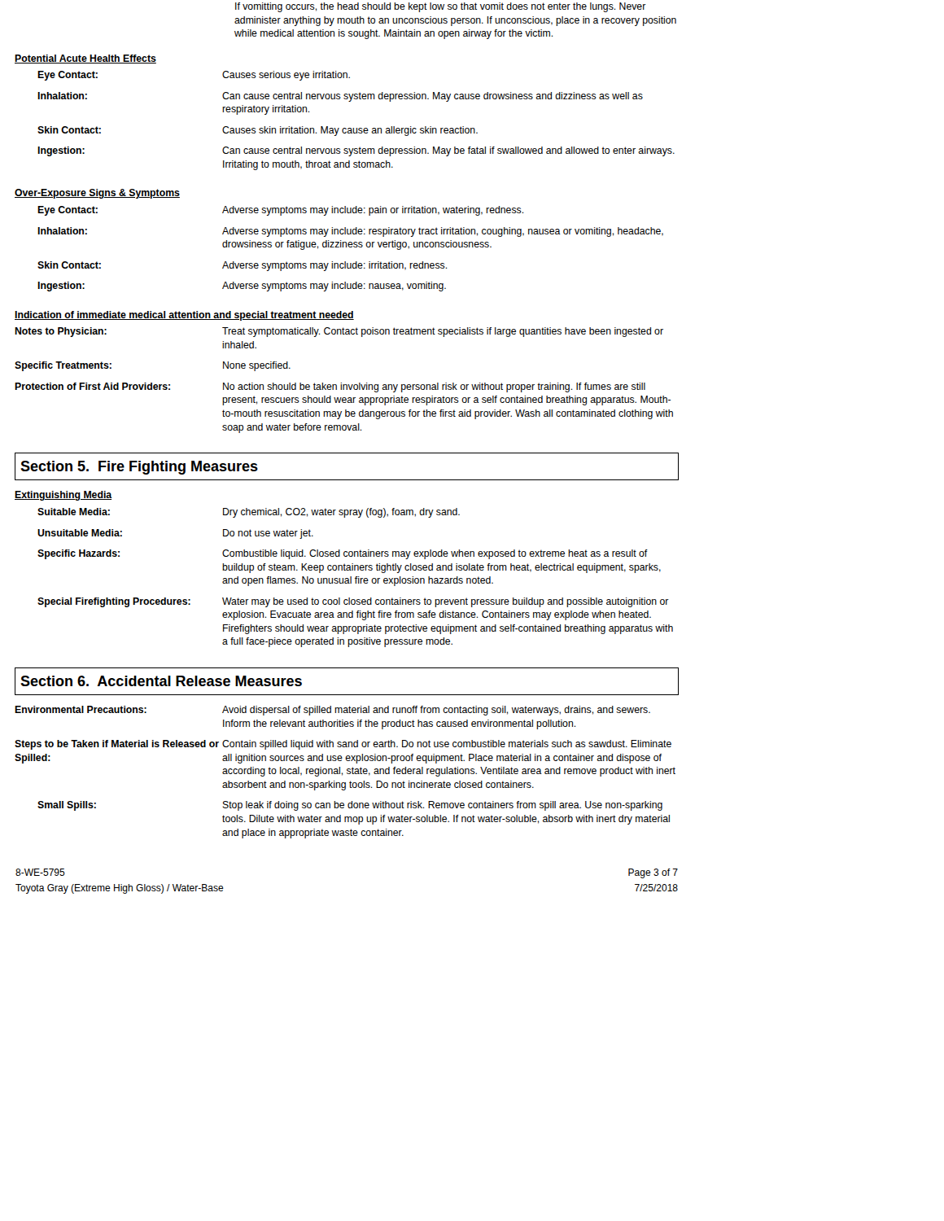If vomitting occurs, the head should be kept low so that vomit does not enter the lungs. Never administer anything by mouth to an unconscious person. If unconscious, place in a recovery position while medical attention is sought. Maintain an open airway for the victim.
Potential Acute Health Effects
| Eye Contact: | Causes serious eye irritation. |
| Inhalation: | Can cause central nervous system depression. May cause drowsiness and dizziness as well as respiratory irritation. |
| Skin Contact: | Causes skin irritation. May cause an allergic skin reaction. |
| Ingestion: | Can cause central nervous system depression. May be fatal if swallowed and allowed to enter airways. Irritating to mouth, throat and stomach. |
Over-Exposure Signs & Symptoms
| Eye Contact: | Adverse symptoms may include: pain or irritation, watering, redness. |
| Inhalation: | Adverse symptoms may include: respiratory tract irritation, coughing, nausea or vomiting, headache, drowsiness or fatigue, dizziness or vertigo, unconsciousness. |
| Skin Contact: | Adverse symptoms may include: irritation, redness. |
| Ingestion: | Adverse symptoms may include: nausea, vomiting. |
Indication of immediate medical attention and special treatment needed
| Notes to Physician: | Treat symptomatically. Contact poison treatment specialists if large quantities have been ingested or inhaled. |
| Specific Treatments: | None specified. |
| Protection of First Aid Providers: | No action should be taken involving any personal risk or without proper training. If fumes are still present, rescuers should wear appropriate respirators or a self contained breathing apparatus. Mouth-to-mouth resuscitation may be dangerous for the first aid provider. Wash all contaminated clothing with soap and water before removal. |
Section 5. Fire Fighting Measures
Extinguishing Media
| Suitable Media: | Dry chemical, CO2, water spray (fog), foam, dry sand. |
| Unsuitable Media: | Do not use water jet. |
| Specific Hazards: | Combustible liquid. Closed containers may explode when exposed to extreme heat as a result of buildup of steam. Keep containers tightly closed and isolate from heat, electrical equipment, sparks, and open flames. No unusual fire or explosion hazards noted. |
| Special Firefighting Procedures: | Water may be used to cool closed containers to prevent pressure buildup and possible autoignition or explosion. Evacuate area and fight fire from safe distance. Containers may explode when heated. Firefighters should wear appropriate protective equipment and self-contained breathing apparatus with a full face-piece operated in positive pressure mode. |
Section 6. Accidental Release Measures
| Environmental Precautions: | Avoid dispersal of spilled material and runoff from contacting soil, waterways, drains, and sewers. Inform the relevant authorities if the product has caused environmental pollution. |
| Steps to be Taken if Material is Released or Spilled: | Contain spilled liquid with sand or earth. Do not use combustible materials such as sawdust. Eliminate all ignition sources and use explosion-proof equipment. Place material in a container and dispose of according to local, regional, state, and federal regulations. Ventilate area and remove product with inert absorbent and non-sparking tools. Do not incinerate closed containers. |
| Small Spills: | Stop leak if doing so can be done without risk. Remove containers from spill area. Use non-sparking tools. Dilute with water and mop up if water-soluble. If not water-soluble, absorb with inert dry material and place in appropriate waste container. |
| 8-WE-5795 | Page 3 of 7 |
| Toyota Gray (Extreme High Gloss) / Water-Base | 7/25/2018 |